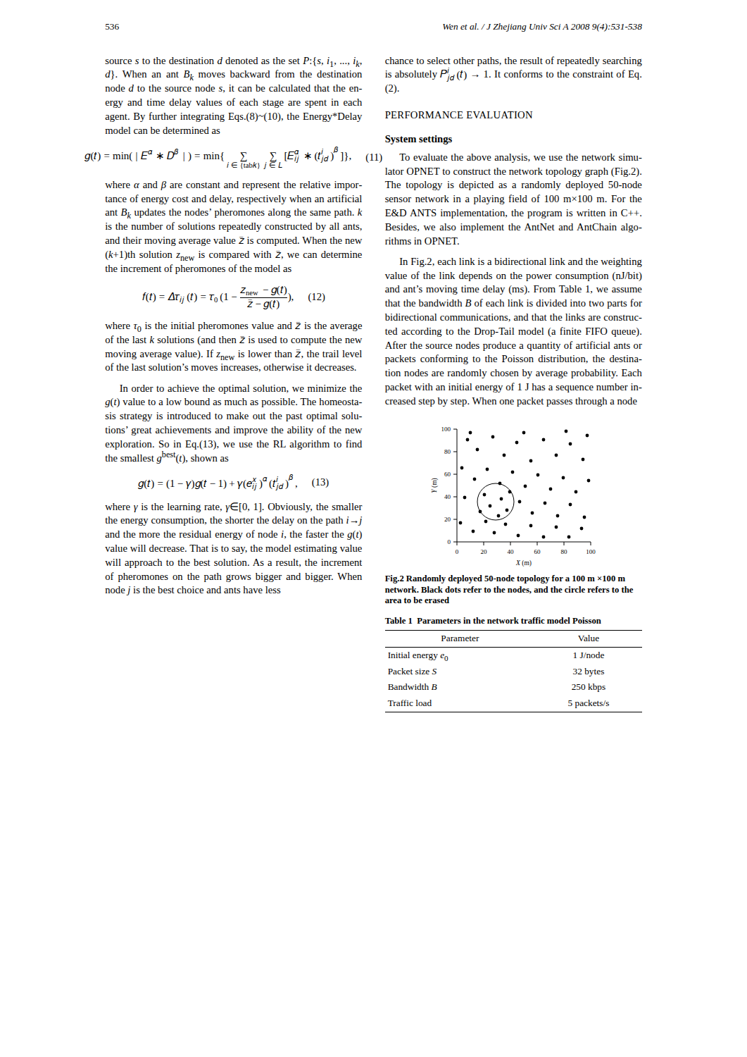536 Wen et al. / J Zhejiang Univ Sci A 2008 9(4):531-538
source s to the destination d denoted as the set P:{s, i1, ..., ik, d}. When an ant Bk moves backward from the destination node d to the source node s, it can be calculated that the energy and time delay values of each stage are spent in each agent. By further integrating Eqs.(8)~(10), the Energy*Delay model can be determined as
g(t)= min(| Eα∗ Dβ |)= min { ∑ i∈{tabk} ∑ j∈L [ Eijα ∗ (tjdi) β ] } ,
(11)
where α and β are constant and represent the relative importance of energy cost and delay, respectively when an artificial ant Bk updates the nodes’ pheromones along the same path. k is the number of solutions repeatedly constructed by all ants, and their moving average value z¯ is computed. When the new (k+1)th solution znew is compared with z¯, we can determine the increment of pheromones of the model as
f(t)= Δτij (t)= τ0 ( 1− znew−g(t) z¯−g(t) ) ,
(12)
where τ0 is the initial pheromones value and z¯ is the average of the last k solutions (and then z¯ is used to compute the new moving average value). If znew is lower than z¯, the trail level of the last solution’s moves increases, otherwise it decreases.
In order to achieve the optimal solution, we minimize the g(t) value to a low bound as much as possible. The homeostasis strategy is introduced to make out the past optimal solutions’ great achievements and improve the ability of the new exploration. So in Eq.(13), we use the RL algorithm to find the smallest gbest(t), shown as
g(t)= (1−γ) g(t−1) +γ (eijx) α (tjdi) β ,
(13)
where γ is the learning rate, γ∈[0, 1]. Obviously, the smaller the energy consumption, the shorter the delay on the path i→j and the more the residual energy of node i, the faster the g(t) value will decrease. That is to say, the model estimating value will approach to the best solution. As a result, the increment of pheromones on the path grows bigger and bigger. When node j is the best choice and ants have less
chance to select other paths, the result of repeatedly searching is absolutely Pjdi(t)→1. It conforms to the constraint of Eq.(2).
Performance evaluation
System settings
To evaluate the above analysis, we use the network simulator OPNET to construct the network topology graph (Fig.2). The topology is depicted as a randomly deployed 50-node sensor network in a playing field of 100 m×100 m. For the E&D ANTS implementation, the program is written in C++. Besides, we also implement the AntNet and AntChain algorithms in OPNET.
In Fig.2, each link is a bidirectional link and the weighting value of the link depends on the power consumption (nJ/bit) and ant’s moving time delay (ms). From Table 1, we assume that the bandwidth B of each link is divided into two parts for bidirectional communications, and that the links are constructed according to the Drop-Tail model (a finite FIFO queue). After the source nodes produce a quantity of artificial ants or packets conforming to the Poisson distribution, the destination nodes are randomly chosen by average probability. Each packet with an initial energy of 1 J has a sequence number increased step by step. When one packet passes through a node
0 20 40 60 80 100 0 20 40 60 80 100 X (m) Y (m)
Fig.2 Randomly deployed 50-node topology for a 100 m ×100 m network. Black dots refer to the nodes, and the circle refers to the area to be erased
Table 1 Parameters in the network traffic model Poisson
| Parameter | Value |
| --- | --- |
| Initial energy e 0 | 1 J/node |
| Packet size S | 32 bytes |
| Bandwidth B | 250 kbps |
| Traffic load | 5 packets/s |